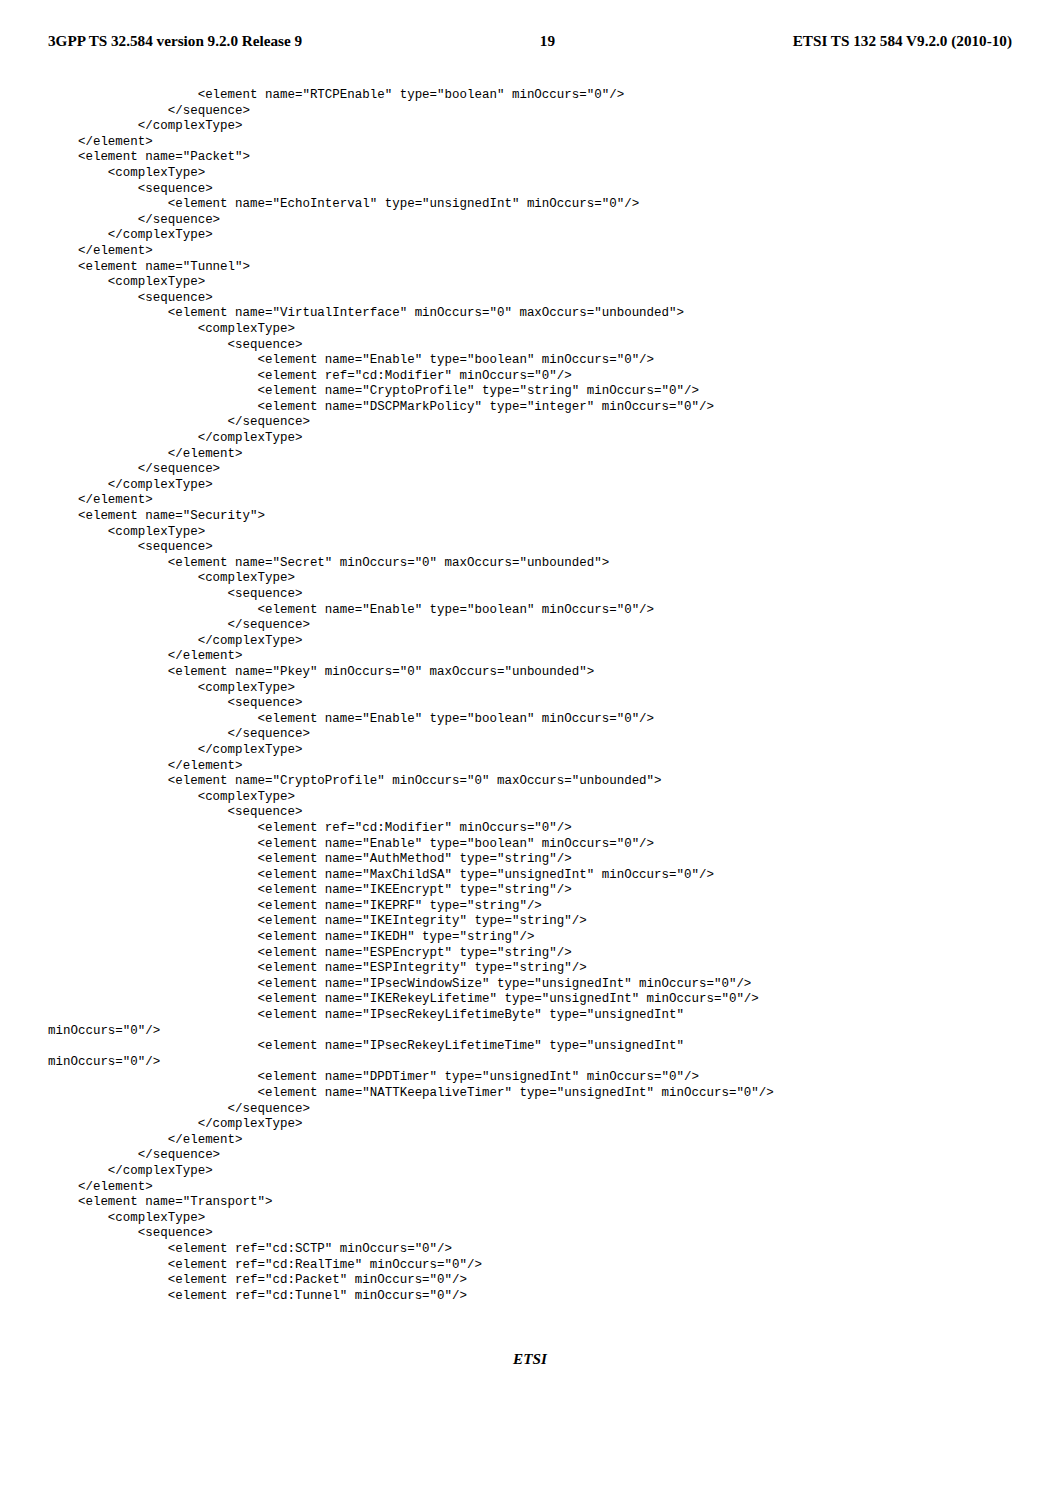3GPP TS 32.584 version 9.2.0 Release 9 19 ETSI TS 132 584 V9.2.0 (2010-10)
                    <element name="RTCPEnable" type="boolean" minOccurs="0"/>
                </sequence>
            </complexType>
    </element>
    <element name="Packet">
        <complexType>
            <sequence>
                <element name="EchoInterval" type="unsignedInt" minOccurs="0"/>
            </sequence>
        </complexType>
    </element>
    <element name="Tunnel">
        <complexType>
            <sequence>
                <element name="VirtualInterface" minOccurs="0" maxOccurs="unbounded">
                    <complexType>
                        <sequence>
                            <element name="Enable" type="boolean" minOccurs="0"/>
                            <element ref="cd:Modifier" minOccurs="0"/>
                            <element name="CryptoProfile" type="string" minOccurs="0"/>
                            <element name="DSCPMarkPolicy" type="integer" minOccurs="0"/>
                        </sequence>
                    </complexType>
                </element>
            </sequence>
        </complexType>
    </element>
    <element name="Security">
        <complexType>
            <sequence>
                <element name="Secret" minOccurs="0" maxOccurs="unbounded">
                    <complexType>
                        <sequence>
                            <element name="Enable" type="boolean" minOccurs="0"/>
                        </sequence>
                    </complexType>
                </element>
                <element name="Pkey" minOccurs="0" maxOccurs="unbounded">
                    <complexType>
                        <sequence>
                            <element name="Enable" type="boolean" minOccurs="0"/>
                        </sequence>
                    </complexType>
                </element>
                <element name="CryptoProfile" minOccurs="0" maxOccurs="unbounded">
                    <complexType>
                        <sequence>
                            <element ref="cd:Modifier" minOccurs="0"/>
                            <element name="Enable" type="boolean" minOccurs="0"/>
                            <element name="AuthMethod" type="string"/>
                            <element name="MaxChildSA" type="unsignedInt" minOccurs="0"/>
                            <element name="IKEEncrypt" type="string"/>
                            <element name="IKEPRF" type="string"/>
                            <element name="IKEIntegrity" type="string"/>
                            <element name="IKEDH" type="string"/>
                            <element name="ESPEncrypt" type="string"/>
                            <element name="ESPIntegrity" type="string"/>
                            <element name="IPsecWindowSize" type="unsignedInt" minOccurs="0"/>
                            <element name="IKERekeyLifetime" type="unsignedInt" minOccurs="0"/>
                            <element name="IPsecRekeyLifetimeByte" type="unsignedInt"
minOccurs="0"/>
                            <element name="IPsecRekeyLifetimeTime" type="unsignedInt"
minOccurs="0"/>
                            <element name="DPDTimer" type="unsignedInt" minOccurs="0"/>
                            <element name="NATTKeepaliveTimer" type="unsignedInt" minOccurs="0"/>
                        </sequence>
                    </complexType>
                </element>
            </sequence>
        </complexType>
    </element>
    <element name="Transport">
        <complexType>
            <sequence>
                <element ref="cd:SCTP" minOccurs="0"/>
                <element ref="cd:RealTime" minOccurs="0"/>
                <element ref="cd:Packet" minOccurs="0"/>
                <element ref="cd:Tunnel" minOccurs="0"/>
ETSI